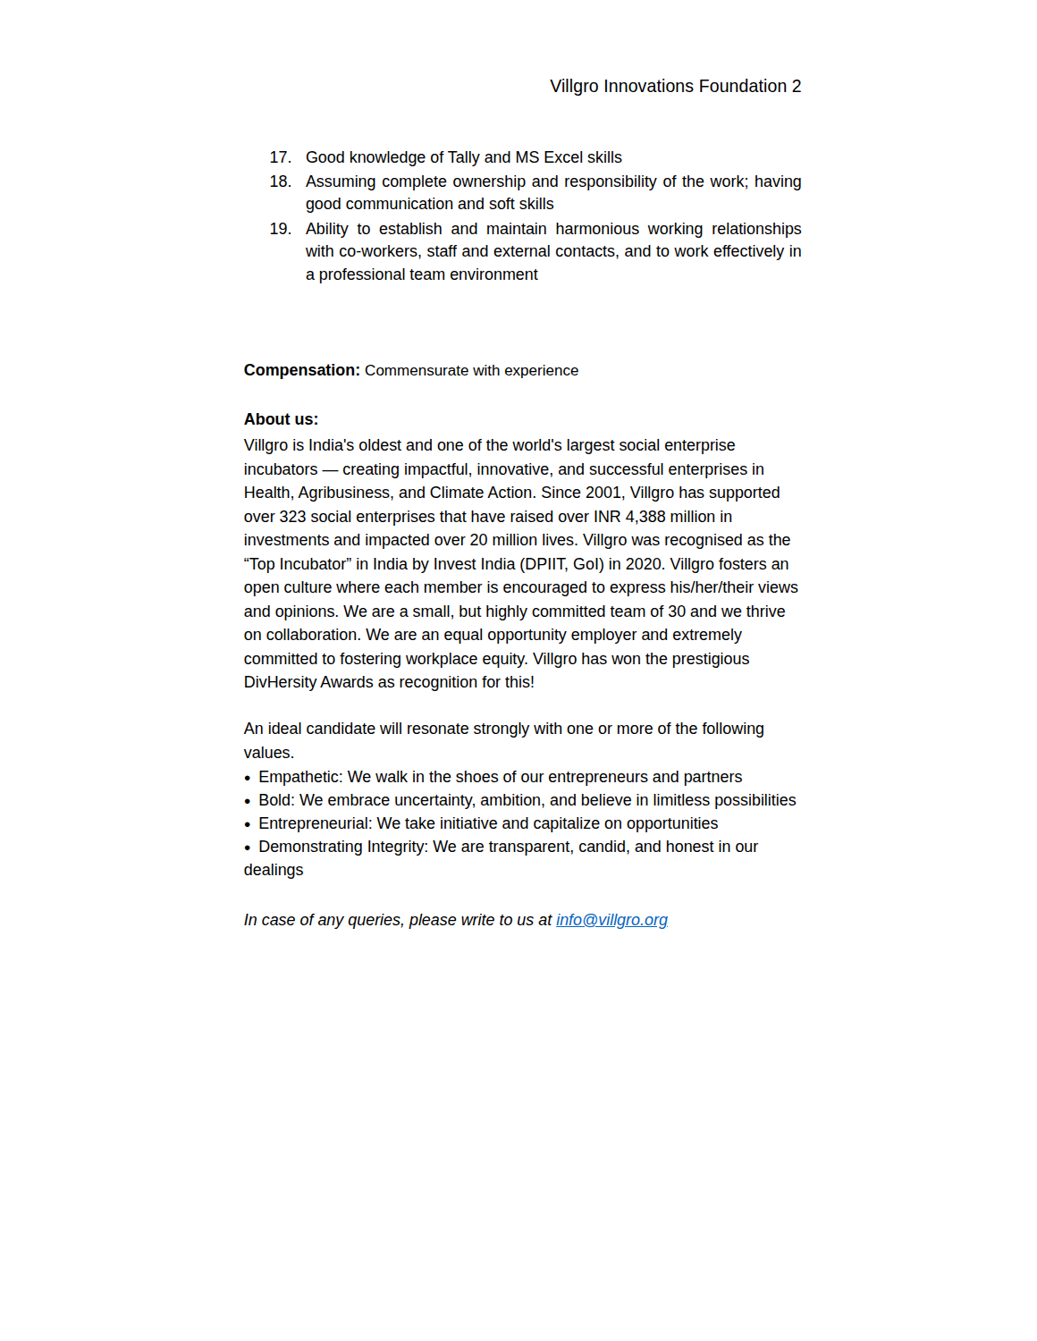Villgro Innovations Foundation 2
17. Good knowledge of Tally and MS Excel skills
18. Assuming complete ownership and responsibility of the work; having good communication and soft skills
19. Ability to establish and maintain harmonious working relationships with co-workers, staff and external contacts, and to work effectively in a professional team environment
Compensation: Commensurate with experience
About us:
Villgro is India's oldest and one of the world's largest social enterprise incubators — creating impactful, innovative, and successful enterprises in Health, Agribusiness, and Climate Action. Since 2001, Villgro has supported over 323 social enterprises that have raised over INR 4,388 million in investments and impacted over 20 million lives. Villgro was recognised as the “Top Incubator” in India by Invest India (DPIIT, GoI) in 2020. Villgro fosters an open culture where each member is encouraged to express his/her/their views and opinions. We are a small, but highly committed team of 30 and we thrive on collaboration. We are an equal opportunity employer and extremely committed to fostering workplace equity. Villgro has won the prestigious DivHersity Awards as recognition for this!
An ideal candidate will resonate strongly with one or more of the following values.
Empathetic: We walk in the shoes of our entrepreneurs and partners
Bold: We embrace uncertainty, ambition, and believe in limitless possibilities
Entrepreneurial: We take initiative and capitalize on opportunities
Demonstrating Integrity: We are transparent, candid, and honest in our dealings
In case of any queries, please write to us at info@villgro.org